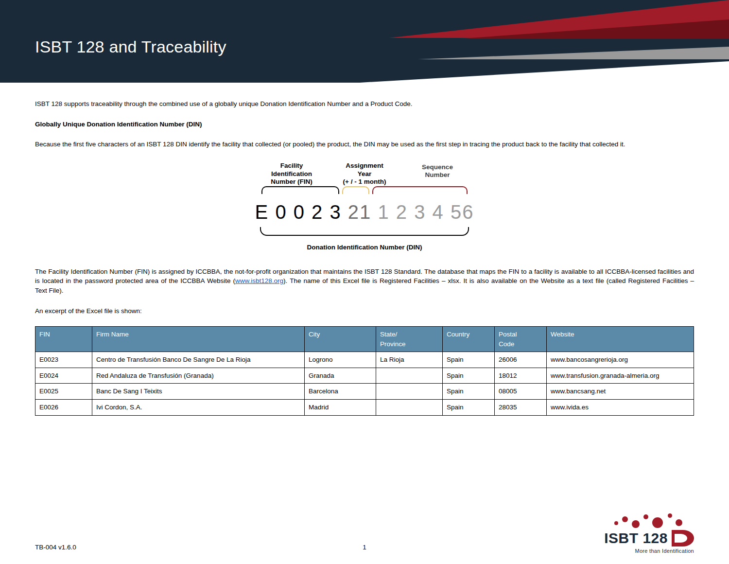ISBT 128 and Traceability
ISBT 128 supports traceability through the combined use of a globally unique Donation Identification Number and a Product Code.
Globally Unique Donation Identification Number (DIN)
Because the first five characters of an ISBT 128 DIN identify the facility that collected (or pooled) the product, the DIN may be used as the first step in tracing the product back to the facility that collected it.
Facility
Identification
Number (FIN)
Assignment
Year
(+ / - 1 month)
Sequence
Number
E 0 0 2 3 21 1 2 3 4 56
Donation Identification Number (DIN)
The Facility Identification Number (FIN) is assigned by ICCBBA, the not-for-profit organization that maintains the ISBT 128 Standard. The database that maps the FIN to a facility is available to all ICCBBA-licensed facilities and is located in the password protected area of the ICCBBA Website (www.isbt128.org). The name of this Excel file is Registered Facilities – xlsx. It is also available on the Website as a text file (called Registered Facilities – Text File).
An excerpt of the Excel file is shown:
| FIN | Firm Name | City | State/ Province | Country | Postal Code | Website |
| --- | --- | --- | --- | --- | --- | --- |
| E0023 | Centro de Transfusión Banco De Sangre De La Rioja | Logrono | La Rioja | Spain | 26006 | www.bancosangrerioja.org |
| E0024 | Red Andaluza de Transfusión (Granada) | Granada | | Spain | 18012 | www.transfusion.granada-almeria.org |
| E0025 | Banc De Sang I Teixits | Barcelona | | Spain | 08005 | www.bancsang.net |
| E0026 | Ivi Cordon, S.A. | Madrid | | Spain | 28035 | www.ivida.es |
TB-004 v1.6.0
1
ISBT 128
More than Identification